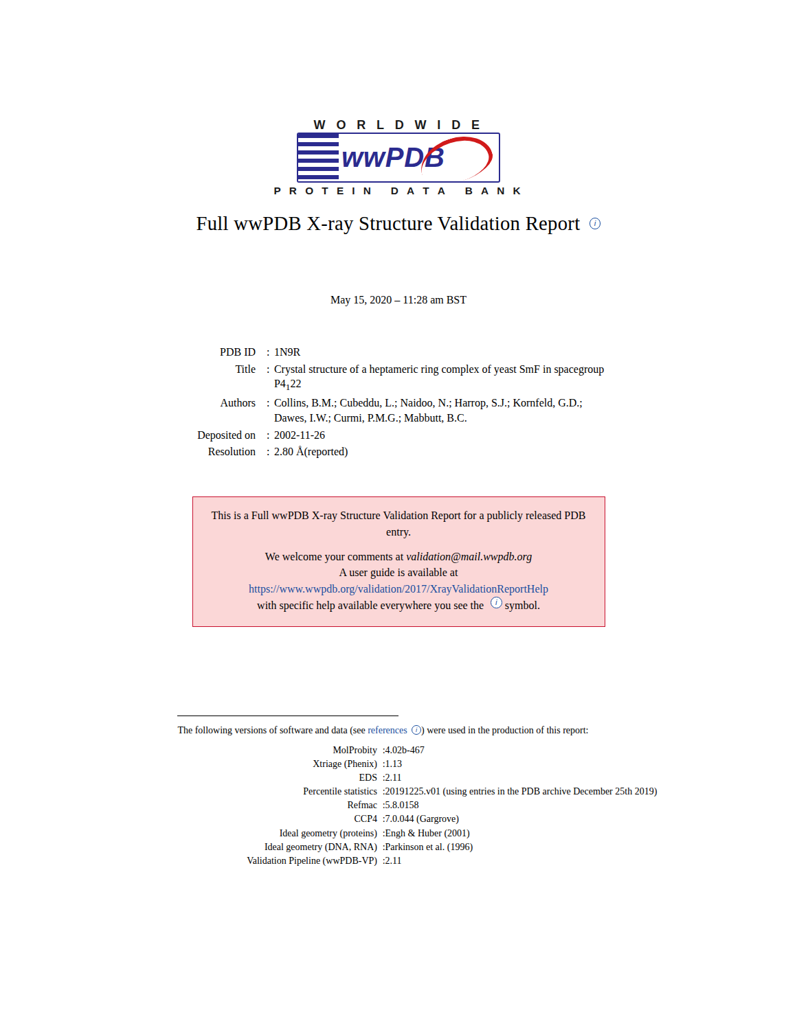W O R L D W I D E
wwPDB
P R O T E I N D A T A B A N K
Full wwPDB X-ray Structure Validation Report i
May 15, 2020 – 11:28 am BST
| PDB ID | : | 1N9R |
| Title | : | Crystal structure of a heptameric ring complex of yeast SmF in spacegroup P4 1 22 |
| Authors | : | Collins, B.M.; Cubeddu, L.; Naidoo, N.; Harrop, S.J.; Kornfeld, G.D.; Dawes, I.W.; Curmi, P.M.G.; Mabbutt, B.C. |
| Deposited on | : | 2002-11-26 |
| Resolution | : | 2.80 Å(reported) |
This is a Full wwPDB X-ray Structure Validation Report for a publicly released PDB entry.
We welcome your comments at validation@mail.wwpdb.org
A user guide is available at
https://www.wwpdb.org/validation/2017/XrayValidationReportHelp
with specific help available everywhere you see the i symbol.
The following versions of software and data (see references i) were used in the production of this report:
| MolProbity | : | 4.02b-467 |
| Xtriage (Phenix) | : | 1.13 |
| EDS | : | 2.11 |
| Percentile statistics | : | 20191225.v01 (using entries in the PDB archive December 25th 2019) |
| Refmac | : | 5.8.0158 |
| CCP4 | : | 7.0.044 (Gargrove) |
| Ideal geometry (proteins) | : | Engh & Huber (2001) |
| Ideal geometry (DNA, RNA) | : | Parkinson et al. (1996) |
| Validation Pipeline (wwPDB-VP) | : | 2.11 |